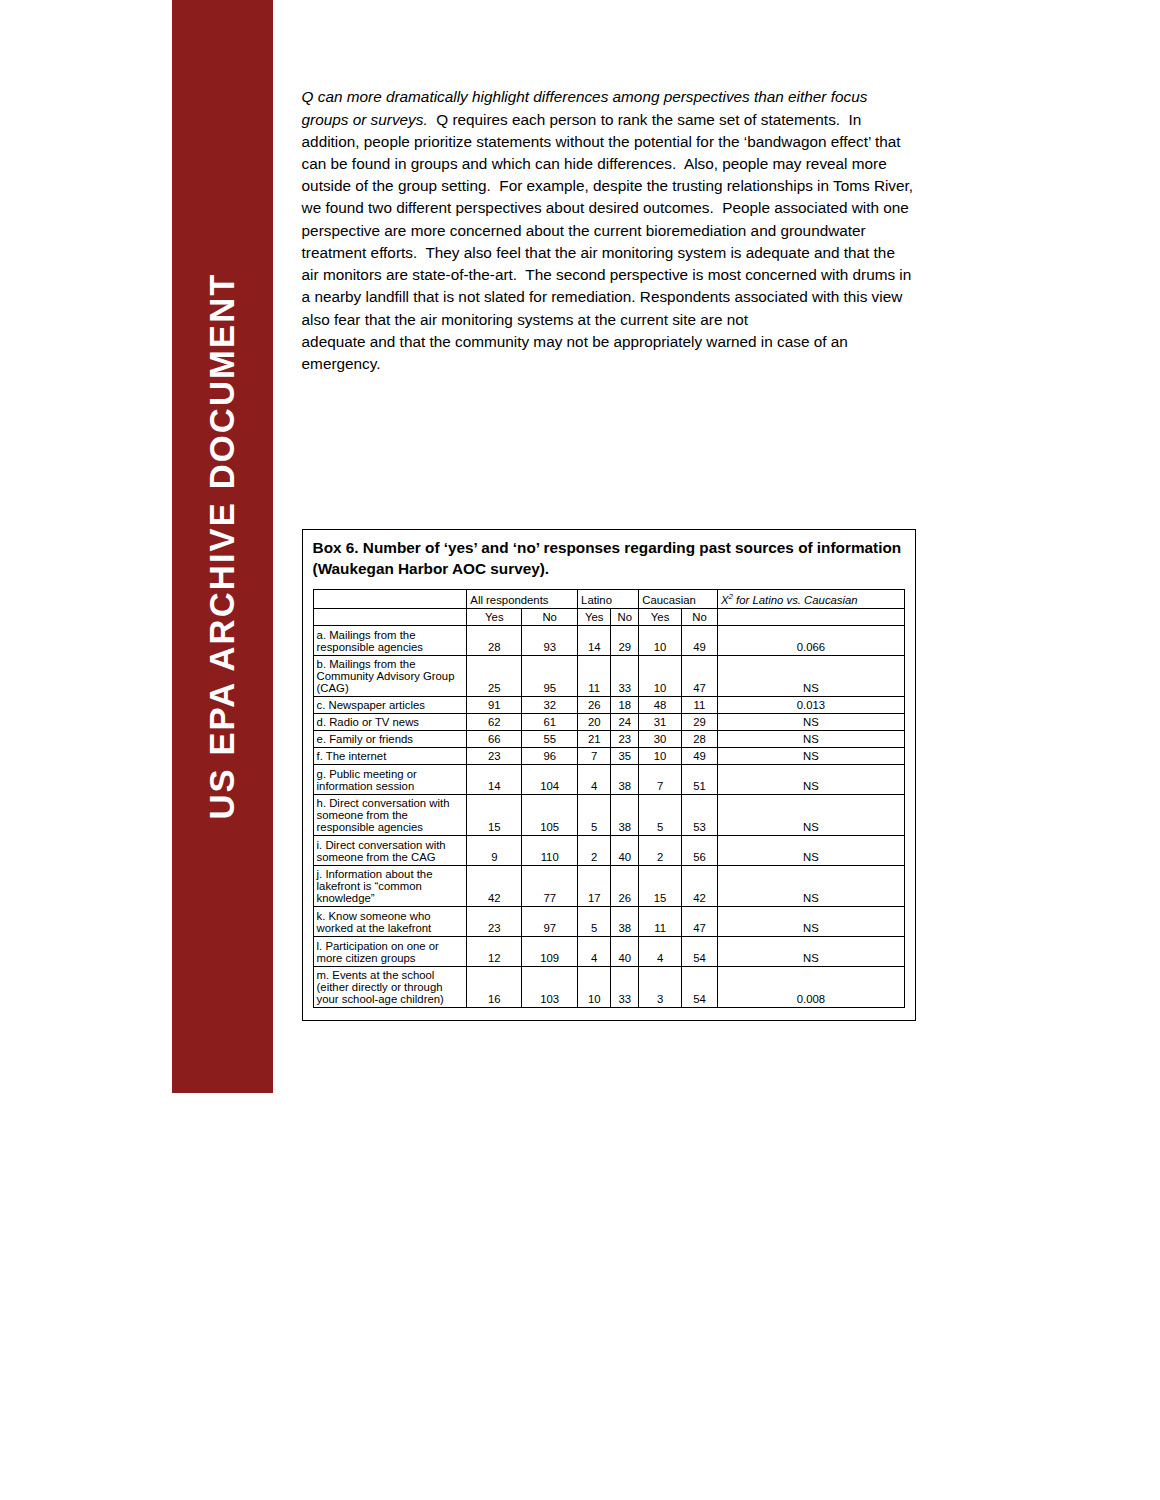US EPA ARCHIVE DOCUMENT
Q can more dramatically highlight differences among perspectives than either focus groups or surveys. Q requires each person to rank the same set of statements. In addition, people prioritize statements without the potential for the ‘bandwagon effect’ that can be found in groups and which can hide differences. Also, people may reveal more outside of the group setting. For example, despite the trusting relationships in Toms River, we found two different perspectives about desired outcomes. People associated with one perspective are more concerned about the current bioremediation and groundwater treatment efforts. They also feel that the air monitoring system is adequate and that the air monitors are state-of-the-art. The second perspective is most concerned with drums in a nearby landfill that is not slated for remediation. Respondents associated with this view also fear that the air monitoring systems at the current site are not
adequate and that the community may not be appropriately warned in case of an emergency.
Box 6. Number of ‘yes’ and ‘no’ responses regarding past sources of information (Waukegan Harbor AOC survey).
| | All respondents | Latino | Caucasian | X 2 for Latino vs. Caucasian |
| --- | --- | --- | --- | --- |
| | Yes | No | Yes | No | Yes | No | |
| a. Mailings from the responsible agencies | 28 | 93 | 14 | 29 | 10 | 49 | 0.066 |
| b. Mailings from the Community Advisory Group (CAG) | 25 | 95 | 11 | 33 | 10 | 47 | NS |
| c. Newspaper articles | 91 | 32 | 26 | 18 | 48 | 11 | 0.013 |
| d. Radio or TV news | 62 | 61 | 20 | 24 | 31 | 29 | NS |
| e. Family or friends | 66 | 55 | 21 | 23 | 30 | 28 | NS |
| f. The internet | 23 | 96 | 7 | 35 | 10 | 49 | NS |
| g. Public meeting or information session | 14 | 104 | 4 | 38 | 7 | 51 | NS |
| h. Direct conversation with someone from the responsible agencies | 15 | 105 | 5 | 38 | 5 | 53 | NS |
| i. Direct conversation with someone from the CAG | 9 | 110 | 2 | 40 | 2 | 56 | NS |
| j. Information about the lakefront is “common knowledge” | 42 | 77 | 17 | 26 | 15 | 42 | NS |
| k. Know someone who worked at the lakefront | 23 | 97 | 5 | 38 | 11 | 47 | NS |
| l. Participation on one or more citizen groups | 12 | 109 | 4 | 40 | 4 | 54 | NS |
| m. Events at the school (either directly or through your school-age children) | 16 | 103 | 10 | 33 | 3 | 54 | 0.008 |